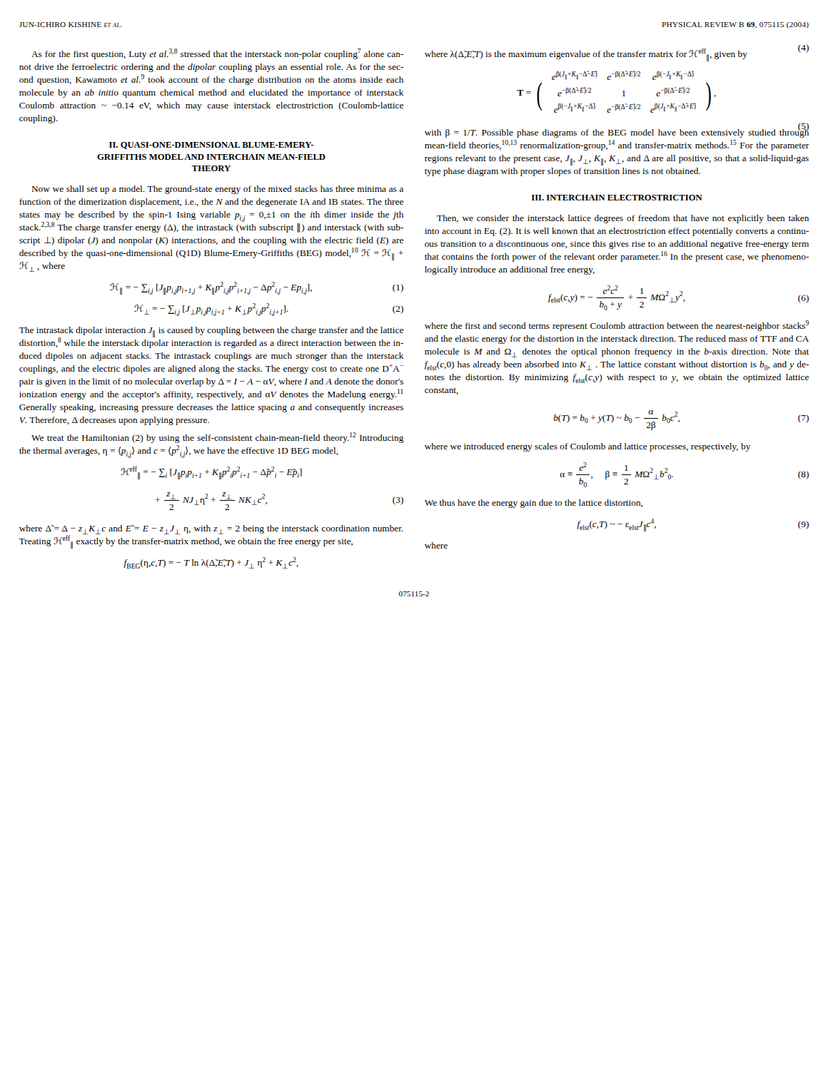JUN-ICHIRO KISHINE et al.
PHYSICAL REVIEW B 69, 075115 (2004)
As for the first question, Luty et al.3,8 stressed that the interstack non-polar coupling7 alone cannot drive the ferroelectric ordering and the dipolar coupling plays an essential role. As for the second question, Kawamoto et al.9 took account of the charge distribution on the atoms inside each molecule by an ab initio quantum chemical method and elucidated the importance of interstack Coulomb attraction ~ −0.14 eV, which may cause interstack electrostriction (Coulomb-lattice coupling).
II. QUASI-ONE-DIMENSIONAL BLUME-EMERY-
GRIFFITHS MODEL AND INTERCHAIN MEAN-FIELD
THEORY
Now we shall set up a model. The ground-state energy of the mixed stacks has three minima as a function of the dimerization displacement, i.e., the N and the degenerate IA and IB states. The three states may be described by the spin-1 Ising variable pi,j = 0,±1 on the ith dimer inside the jth stack.2,3,8 The charge transfer energy (Δ), the intrastack (with subscript ∥) and interstack (with subscript ⊥) dipolar (J) and nonpolar (K) interactions, and the coupling with the electric field (E) are described by the quasi-one-dimensional (Q1D) Blume-Emery-Griffiths (BEG) model,10 ℋ = ℋ∥ + ℋ⊥ , where
ℋ∥ = − ∑i,j [J∥pi,jpi+1,j + K∥p2i,jp2i+1,j − Δp2i,j − Epi,j], (1)
ℋ⊥ = − ∑i,j [J⊥pi,jpi,j+1 + K⊥p2i,jp2i,j+1]. (2)
The intrastack dipolar interaction J∥ is caused by coupling between the charge transfer and the lattice distortion,8 while the interstack dipolar interaction is regarded as a direct interaction between the induced dipoles on adjacent stacks. The intrastack couplings are much stronger than the interstack couplings, and the electric dipoles are aligned along the stacks. The energy cost to create one D+A− pair is given in the limit of no molecular overlap by Δ = I − A − αV, where I and A denote the donor's ionization energy and the acceptor's affinity, respectively, and αV denotes the Madelung energy.11 Generally speaking, increasing pressure decreases the lattice spacing a and consequently increases V. Therefore, Δ decreases upon applying pressure.
We treat the Hamiltonian (2) by using the self-consistent chain-mean-field theory.12 Introducing the thermal averages, η = ⟨pi,j⟩ and c = ⟨p2i,j⟩, we have the effective 1D BEG model,
ℋeff∥ = − ∑i [J∥pipi+1 + K∥p2ip2i+1 − Δ̃p2i − Ẽpi]
+ z⊥2 NJ⊥η2 + z⊥2 NK⊥c2, (3)
where Δ̃ = Δ − z⊥K⊥c and Ẽ = E − z⊥J⊥ η, with z⊥ = 2 being the interstack coordination number. Treating ℋeff∥ exactly by the transfer-matrix method, we obtain the free energy per site,
fBEG(η,c,T) = − T ln λ(Δ̃,Ẽ,T) + J⊥ η2 + K⊥c2, (4)
where λ(Δ̃,Ẽ,T) is the maximum eigenvalue of the transfer matrix for ℋeff∥, given by
T = (
| e β( J ∥ + K ∥ −Δ̃− E ̃) | e −β(Δ̃+ E ̃)/2 | e β(− J ∥ + K ∥ −Δ̃) |
| e −β(Δ̃+ E ̃)/2 | 1 | e −β(Δ̃− E ̃)/2 |
| e β(− J ∥ + K ∥ −Δ̃) | e −β(Δ̃− E ̃)/2 | e β( J ∥ + K ∥ −Δ̃+ E ̃) |
),
(5)
with β = 1/T. Possible phase diagrams of the BEG model have been extensively studied through mean-field theories,10,13 renormalization-group,14 and transfer-matrix methods.15 For the parameter regions relevant to the present case, J∥, J⊥, K∥, K⊥, and Δ are all positive, so that a solid-liquid-gas type phase diagram with proper slopes of transition lines is not obtained.
III. INTERCHAIN ELECTROSTRICTION
Then, we consider the interstack lattice degrees of freedom that have not explicitly been taken into account in Eq. (2). It is well known that an electrostriction effect potentially converts a continuous transition to a discontinuous one, since this gives rise to an additional negative free-energy term that contains the forth power of the relevant order parameter.16 In the present case, we phenomenologically introduce an additional free energy,
felst(c,y) = − e2c2 b0 + y + 12 MΩ2⊥y2, (6)
where the first and second terms represent Coulomb attraction between the nearest-neighbor stacks9 and the elastic energy for the distortion in the interstack direction. The reduced mass of TTF and CA molecule is M and Ω⊥ denotes the optical phonon frequency in the b-axis direction. Note that felst(c,0) has already been absorbed into K⊥ . The lattice constant without distortion is b0, and y denotes the distortion. By minimizing felst(c,y) with respect to y, we obtain the optimized lattice constant,
b(T) = b0 + y(T) ~ b0 − α 2β b0c2, (7)
where we introduced energy scales of Coulomb and lattice processes, respectively, by
α ≡ e2 b0, β ≡ 12 MΩ2⊥b20. (8)
We thus have the energy gain due to the lattice distortion,
felst(c,T) ~ − εelstJ∥c4, (9)
where
075115-2